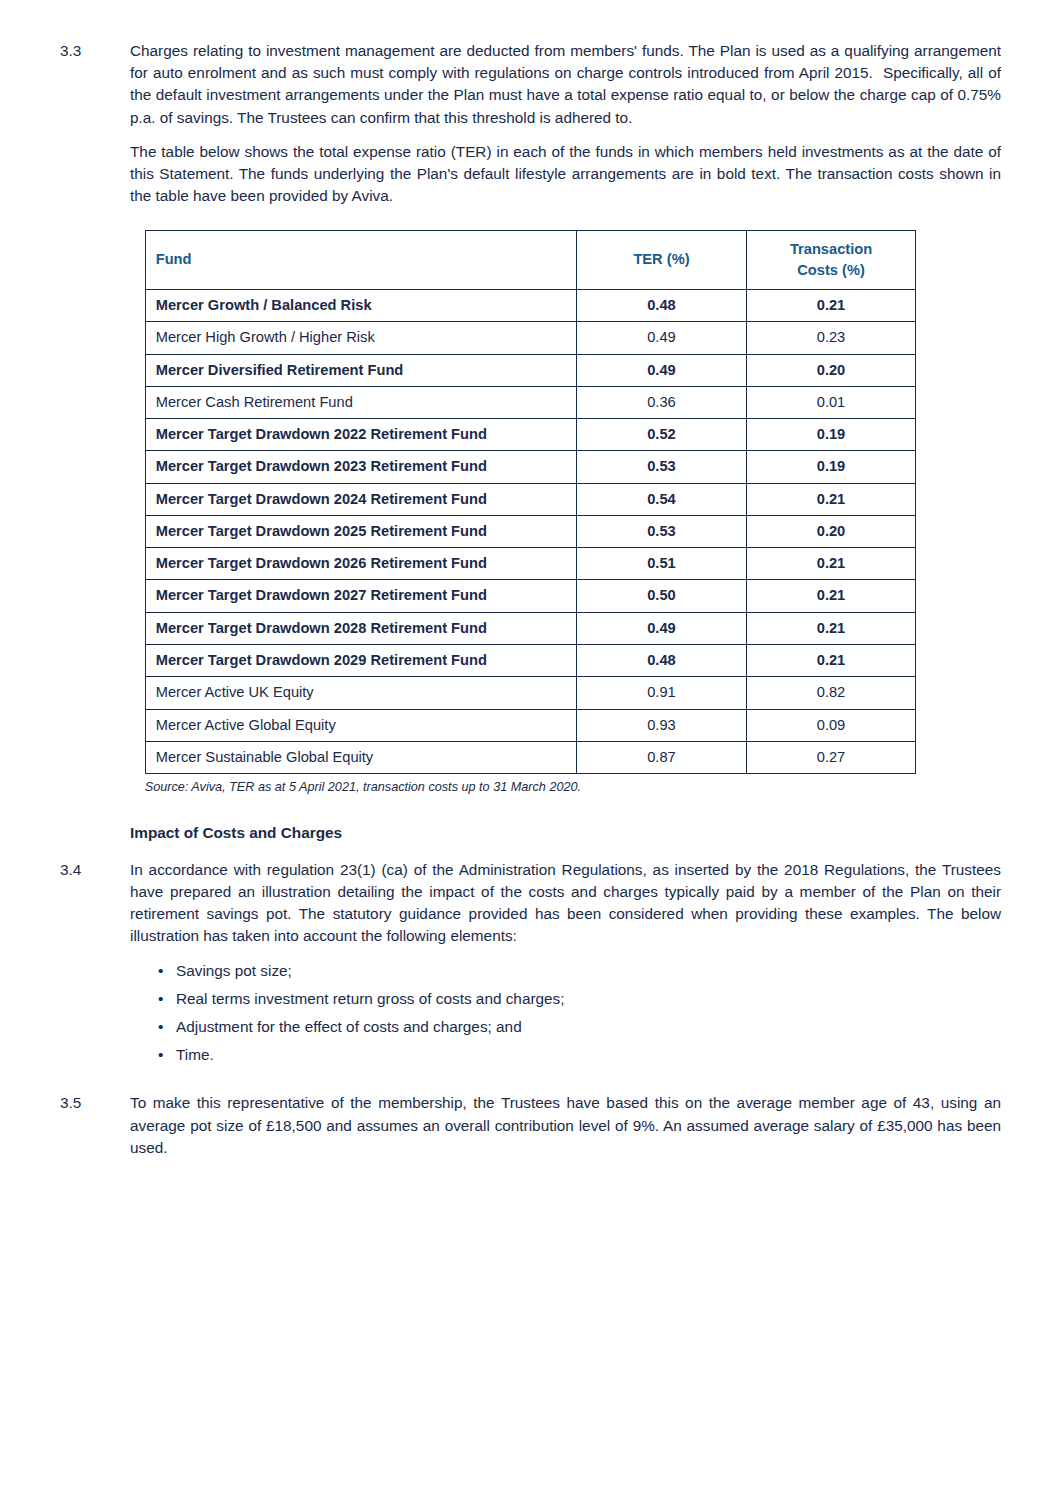3.3
Charges relating to investment management are deducted from members' funds. The Plan is used as a qualifying arrangement for auto enrolment and as such must comply with regulations on charge controls introduced from April 2015. Specifically, all of the default investment arrangements under the Plan must have a total expense ratio equal to, or below the charge cap of 0.75% p.a. of savings. The Trustees can confirm that this threshold is adhered to.
The table below shows the total expense ratio (TER) in each of the funds in which members held investments as at the date of this Statement. The funds underlying the Plan's default lifestyle arrangements are in bold text. The transaction costs shown in the table have been provided by Aviva.
| Fund | TER (%) | Transaction Costs (%) |
| --- | --- | --- |
| Mercer Growth / Balanced Risk | 0.48 | 0.21 |
| Mercer High Growth / Higher Risk | 0.49 | 0.23 |
| Mercer Diversified Retirement Fund | 0.49 | 0.20 |
| Mercer Cash Retirement Fund | 0.36 | 0.01 |
| Mercer Target Drawdown 2022 Retirement Fund | 0.52 | 0.19 |
| Mercer Target Drawdown 2023 Retirement Fund | 0.53 | 0.19 |
| Mercer Target Drawdown 2024 Retirement Fund | 0.54 | 0.21 |
| Mercer Target Drawdown 2025 Retirement Fund | 0.53 | 0.20 |
| Mercer Target Drawdown 2026 Retirement Fund | 0.51 | 0.21 |
| Mercer Target Drawdown 2027 Retirement Fund | 0.50 | 0.21 |
| Mercer Target Drawdown 2028 Retirement Fund | 0.49 | 0.21 |
| Mercer Target Drawdown 2029 Retirement Fund | 0.48 | 0.21 |
| Mercer Active UK Equity | 0.91 | 0.82 |
| Mercer Active Global Equity | 0.93 | 0.09 |
| Mercer Sustainable Global Equity | 0.87 | 0.27 |
Source: Aviva, TER as at 5 April 2021, transaction costs up to 31 March 2020.
Impact of Costs and Charges
3.4
In accordance with regulation 23(1) (ca) of the Administration Regulations, as inserted by the 2018 Regulations, the Trustees have prepared an illustration detailing the impact of the costs and charges typically paid by a member of the Plan on their retirement savings pot. The statutory guidance provided has been considered when providing these examples. The below illustration has taken into account the following elements:
Savings pot size;
Real terms investment return gross of costs and charges;
Adjustment for the effect of costs and charges; and
Time.
3.5
To make this representative of the membership, the Trustees have based this on the average member age of 43, using an average pot size of £18,500 and assumes an overall contribution level of 9%. An assumed average salary of £35,000 has been used.